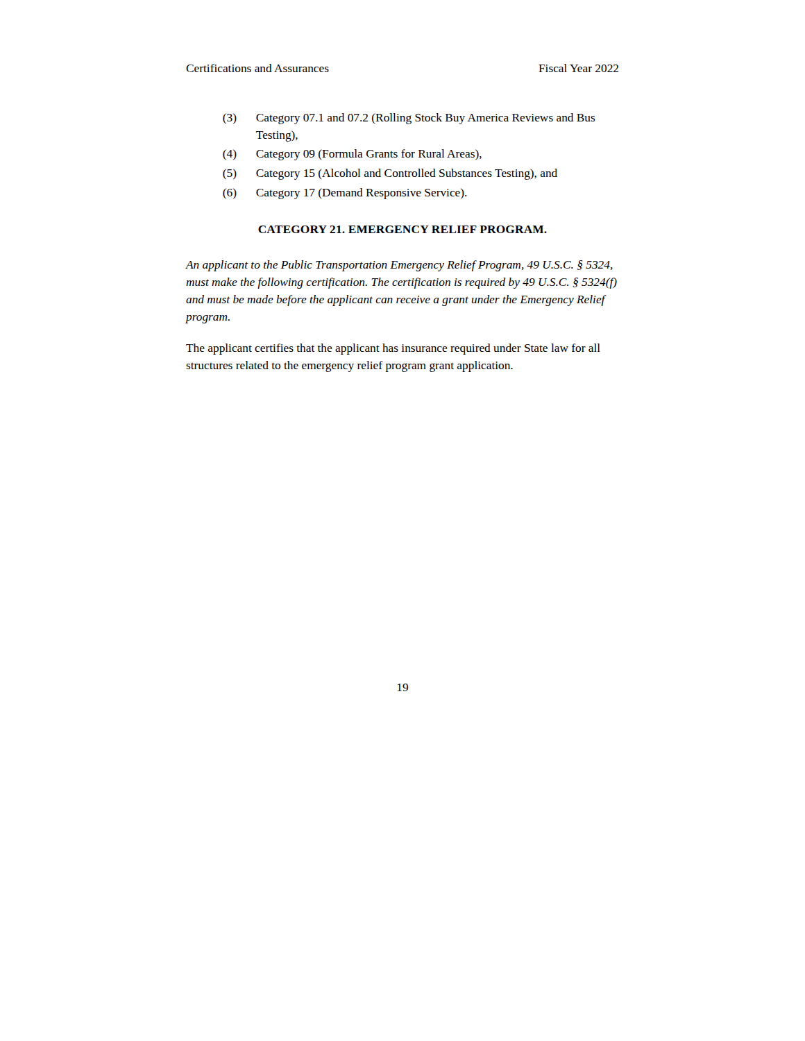Certifications and Assurances Fiscal Year 2022
(3) Category 07.1 and 07.2 (Rolling Stock Buy America Reviews and Bus Testing),
(4) Category 09 (Formula Grants for Rural Areas),
(5) Category 15 (Alcohol and Controlled Substances Testing), and
(6) Category 17 (Demand Responsive Service).
Category 21. Emergency Relief Program.
An applicant to the Public Transportation Emergency Relief Program, 49 U.S.C. § 5324, must make the following certification. The certification is required by 49 U.S.C. § 5324(f) and must be made before the applicant can receive a grant under the Emergency Relief program.
The applicant certifies that the applicant has insurance required under State law for all structures related to the emergency relief program grant application.
19